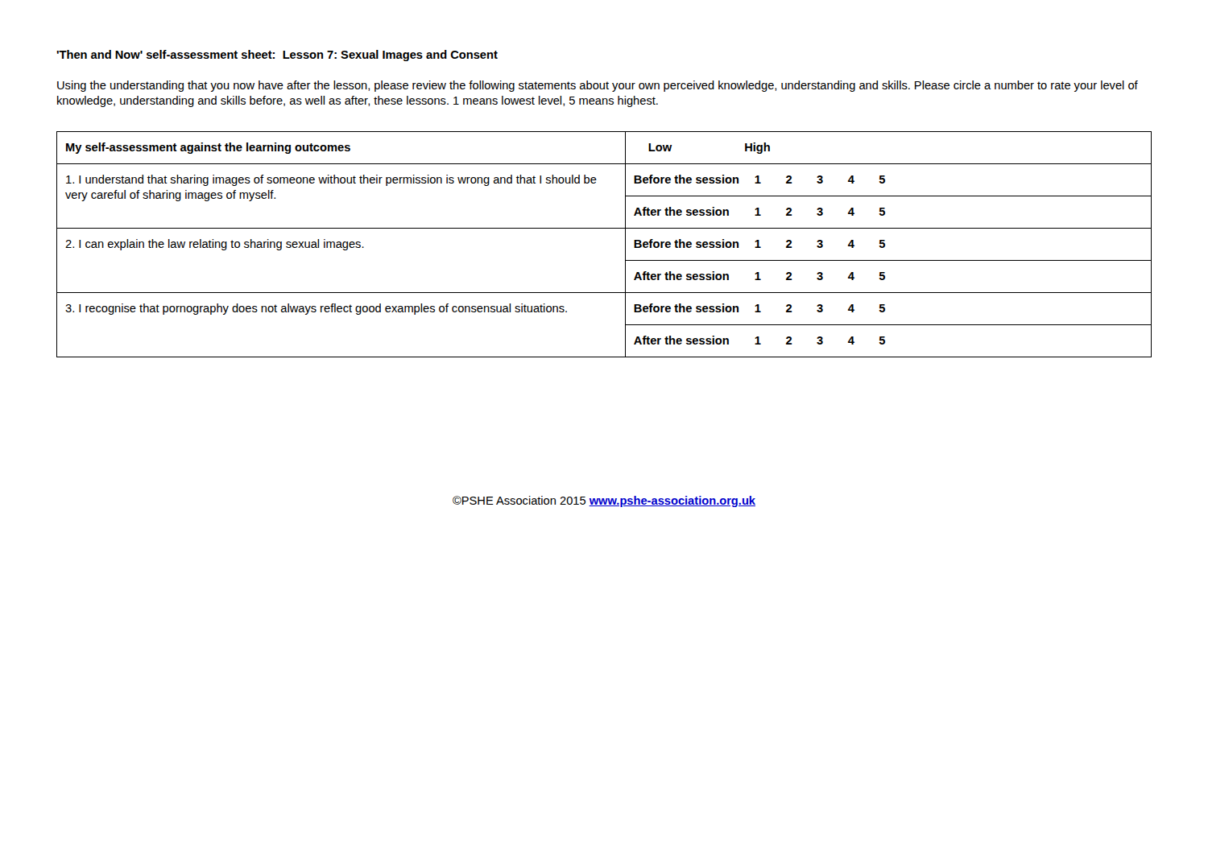'Then and Now' self-assessment sheet: Lesson 7: Sexual Images and Consent
Using the understanding that you now have after the lesson, please review the following statements about your own perceived knowledge, understanding and skills. Please circle a number to rate your level of knowledge, understanding and skills before, as well as after, these lessons. 1 means lowest level, 5 means highest.
| My self-assessment against the learning outcomes | Low High |
| 1. I understand that sharing images of someone without their permission is wrong and that I should be very careful of sharing images of myself. | Before the session 1 2 3 4 5 |
| After the session 1 2 3 4 5 |
| 2. I can explain the law relating to sharing sexual images. | Before the session 1 2 3 4 5 |
| After the session 1 2 3 4 5 |
| 3. I recognise that pornography does not always reflect good examples of consensual situations. | Before the session 1 2 3 4 5 |
| After the session 1 2 3 4 5 |
©PSHE Association 2015 www.pshe-association.org.uk